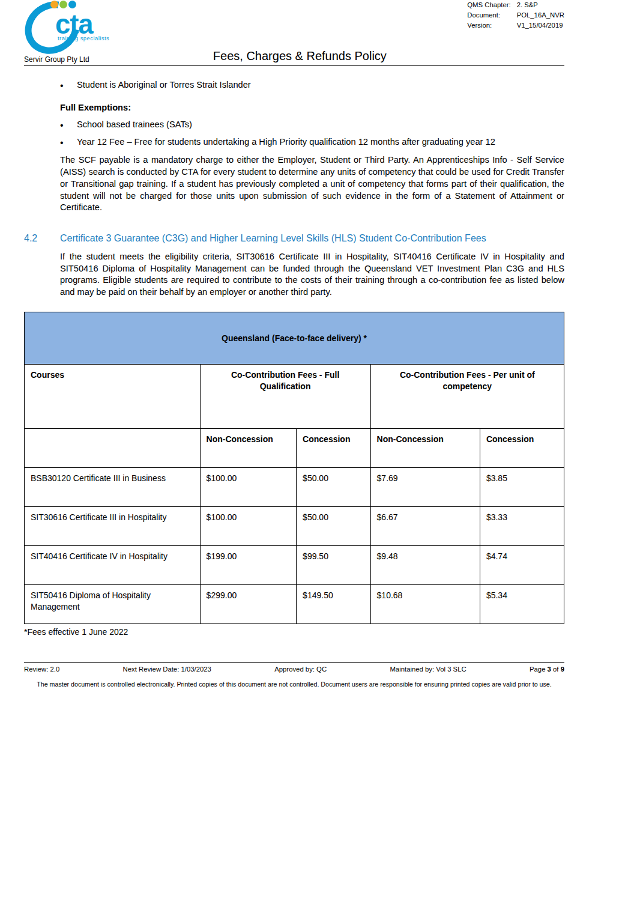| QMS Chapter: | 2. S&P |
| Document: | POL_16A_NVR |
| Version: | V1_15/04/2019 |
cta
training specialists
Servir Group Pty Ltd
Fees, Charges & Refunds Policy
Student is Aboriginal or Torres Strait Islander
Full Exemptions:
School based trainees (SATs)
Year 12 Fee – Free for students undertaking a High Priority qualification 12 months after graduating year 12
The SCF payable is a mandatory charge to either the Employer, Student or Third Party. An Apprenticeships Info - Self Service (AISS) search is conducted by CTA for every student to determine any units of competency that could be used for Credit Transfer or Transitional gap training. If a student has previously completed a unit of competency that forms part of their qualification, the student will not be charged for those units upon submission of such evidence in the form of a Statement of Attainment or Certificate.
4.2 Certificate 3 Guarantee (C3G) and Higher Learning Level Skills (HLS) Student Co-Contribution Fees
If the student meets the eligibility criteria, SIT30616 Certificate III in Hospitality, SIT40416 Certificate IV in Hospitality and SIT50416 Diploma of Hospitality Management can be funded through the Queensland VET Investment Plan C3G and HLS programs. Eligible students are required to contribute to the costs of their training through a co-contribution fee as listed below and may be paid on their behalf by an employer or another third party.
| Queensland (Face-to-face delivery) * |
| --- |
| Courses | Co-Contribution Fees - Full Qualification | Co-Contribution Fees - Per unit of competency |
| | Non-Concession | Concession | Non-Concession | Concession |
| BSB30120 Certificate III in Business | $100.00 | $50.00 | $7.69 | $3.85 |
| SIT30616 Certificate III in Hospitality | $100.00 | $50.00 | $6.67 | $3.33 |
| SIT40416 Certificate IV in Hospitality | $199.00 | $99.50 | $9.48 | $4.74 |
| SIT50416 Diploma of Hospitality Management | $299.00 | $149.50 | $10.68 | $5.34 |
*Fees effective 1 June 2022
Review: 2.0 Next Review Date: 1/03/2023 Approved by: QC Maintained by: Vol 3 SLC Page 3 of 9
The master document is controlled electronically. Printed copies of this document are not controlled. Document users are responsible for ensuring printed copies are valid prior to use.